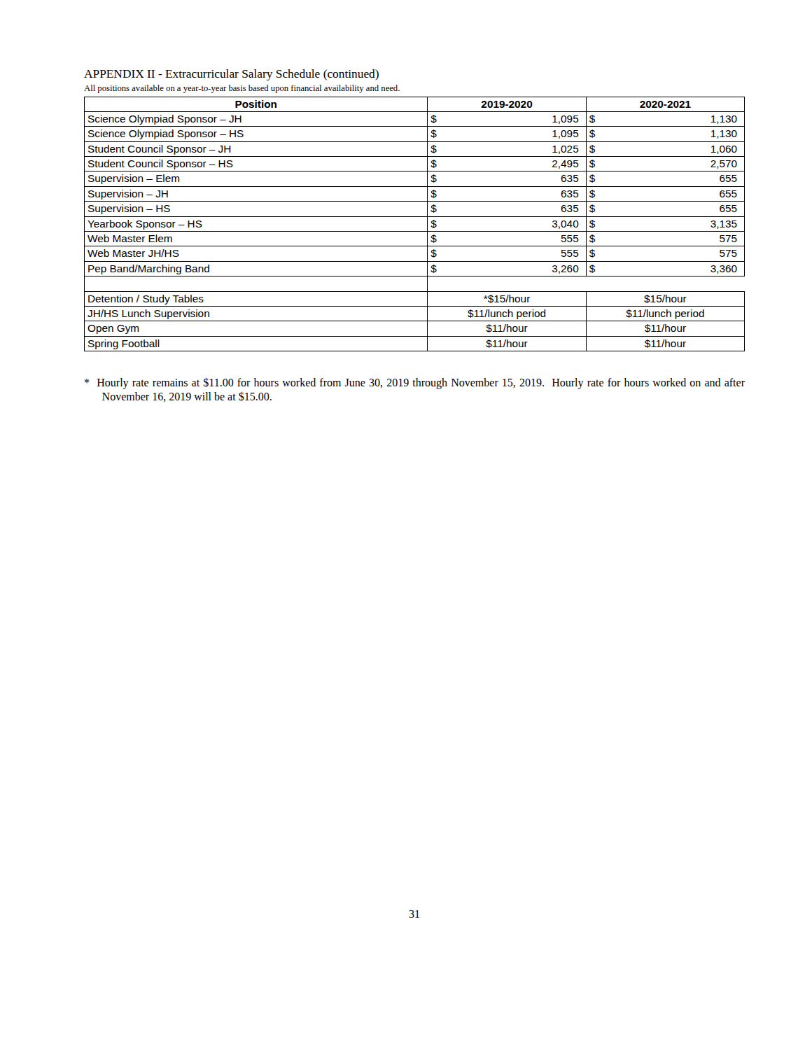APPENDIX II - Extracurricular Salary Schedule (continued)
All positions available on a year-to-year basis based upon financial availability and need.
| Position | 2019-2020 | 2020-2021 |
| --- | --- | --- |
| Science Olympiad Sponsor – JH | $ 1,095 | $ 1,130 |
| Science Olympiad Sponsor – HS | $ 1,095 | $ 1,130 |
| Student Council Sponsor – JH | $ 1,025 | $ 1,060 |
| Student Council Sponsor – HS | $ 2,495 | $ 2,570 |
| Supervision – Elem | $ 635 | $ 655 |
| Supervision – JH | $ 635 | $ 655 |
| Supervision – HS | $ 635 | $ 655 |
| Yearbook Sponsor – HS | $ 3,040 | $ 3,135 |
| Web Master Elem | $ 555 | $ 575 |
| Web Master JH/HS | $ 555 | $ 575 |
| Pep Band/Marching Band | $ 3,260 | $ 3,360 |
| Detention / Study Tables | *$15/hour | $15/hour |
| JH/HS Lunch Supervision | $11/lunch period | $11/lunch period |
| Open Gym | $11/hour | $11/hour |
| Spring Football | $11/hour | $11/hour |
* Hourly rate remains at $11.00 for hours worked from June 30, 2019 through November 15, 2019. Hourly rate for hours worked on and after November 16, 2019 will be at $15.00.
31